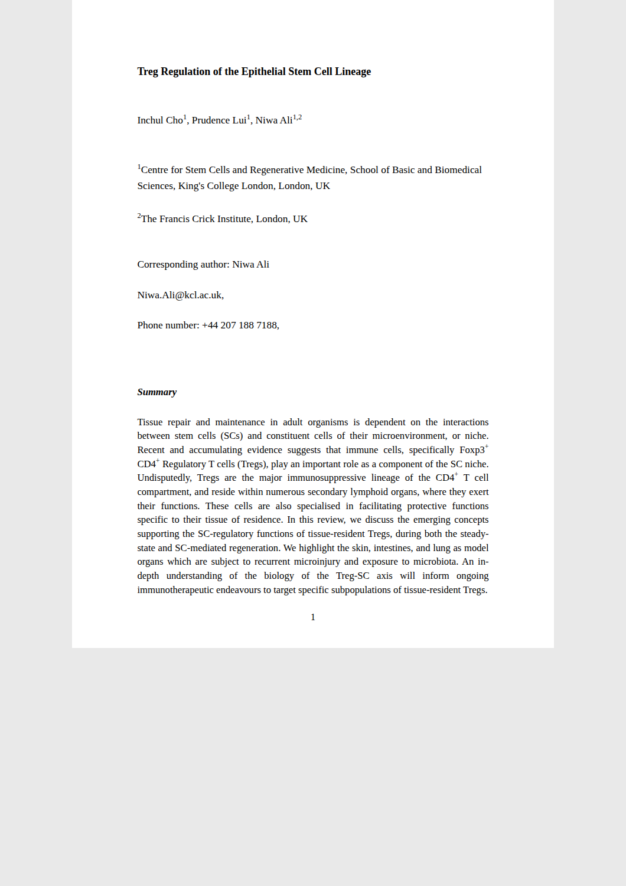Treg Regulation of the Epithelial Stem Cell Lineage
Inchul Cho1, Prudence Lui1, Niwa Ali1,2
1Centre for Stem Cells and Regenerative Medicine, School of Basic and Biomedical Sciences, King's College London, London, UK
2The Francis Crick Institute, London, UK
Corresponding author: Niwa Ali
Niwa.Ali@kcl.ac.uk,
Phone number: +44 207 188 7188,
Summary
Tissue repair and maintenance in adult organisms is dependent on the interactions between stem cells (SCs) and constituent cells of their microenvironment, or niche. Recent and accumulating evidence suggests that immune cells, specifically Foxp3+ CD4+ Regulatory T cells (Tregs), play an important role as a component of the SC niche. Undisputedly, Tregs are the major immunosuppressive lineage of the CD4+ T cell compartment, and reside within numerous secondary lymphoid organs, where they exert their functions. These cells are also specialised in facilitating protective functions specific to their tissue of residence. In this review, we discuss the emerging concepts supporting the SC-regulatory functions of tissue-resident Tregs, during both the steady-state and SC-mediated regeneration. We highlight the skin, intestines, and lung as model organs which are subject to recurrent microinjury and exposure to microbiota. An in-depth understanding of the biology of the Treg-SC axis will inform ongoing immunotherapeutic endeavours to target specific subpopulations of tissue-resident Tregs.
1